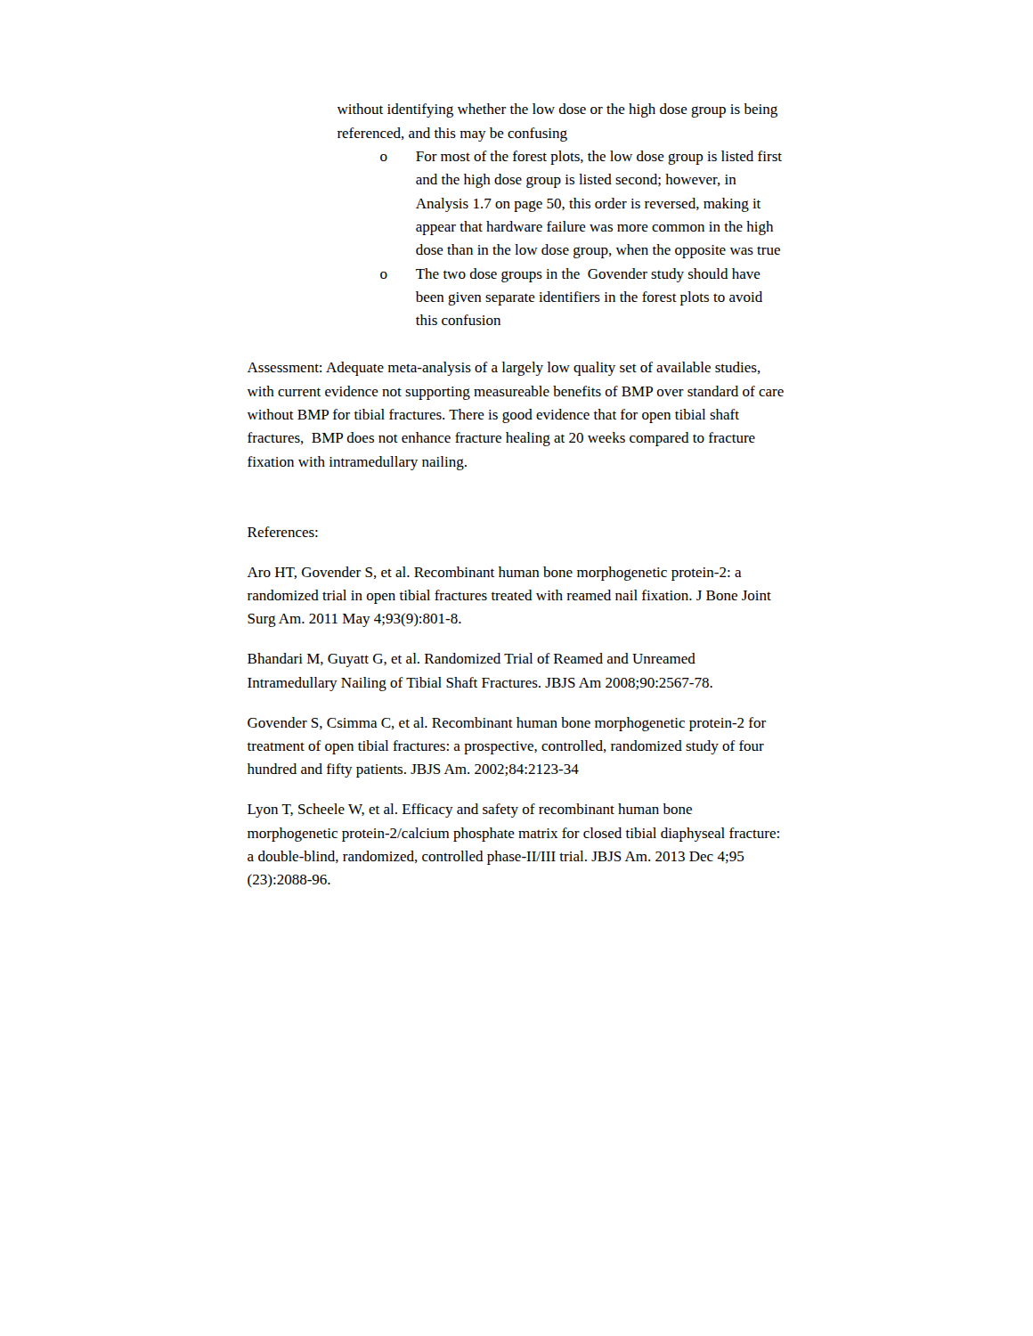without identifying whether the low dose or the high dose group is being referenced, and this may be confusing
For most of the forest plots, the low dose group is listed first and the high dose group is listed second; however, in Analysis 1.7 on page 50, this order is reversed, making it appear that hardware failure was more common in the high dose than in the low dose group, when the opposite was true
The two dose groups in the Govender study should have been given separate identifiers in the forest plots to avoid this confusion
Assessment: Adequate meta-analysis of a largely low quality set of available studies, with current evidence not supporting measureable benefits of BMP over standard of care without BMP for tibial fractures. There is good evidence that for open tibial shaft fractures, BMP does not enhance fracture healing at 20 weeks compared to fracture fixation with intramedullary nailing.
References:
Aro HT, Govender S, et al. Recombinant human bone morphogenetic protein-2: a randomized trial in open tibial fractures treated with reamed nail fixation. J Bone Joint Surg Am. 2011 May 4;93(9):801-8.
Bhandari M, Guyatt G, et al. Randomized Trial of Reamed and Unreamed Intramedullary Nailing of Tibial Shaft Fractures. JBJS Am 2008;90:2567-78.
Govender S, Csimma C, et al. Recombinant human bone morphogenetic protein-2 for treatment of open tibial fractures: a prospective, controlled, randomized study of four hundred and fifty patients. JBJS Am. 2002;84:2123-34
Lyon T, Scheele W, et al. Efficacy and safety of recombinant human bone morphogenetic protein-2/calcium phosphate matrix for closed tibial diaphyseal fracture: a double-blind, randomized, controlled phase-II/III trial. JBJS Am. 2013 Dec 4;95 (23):2088-96.